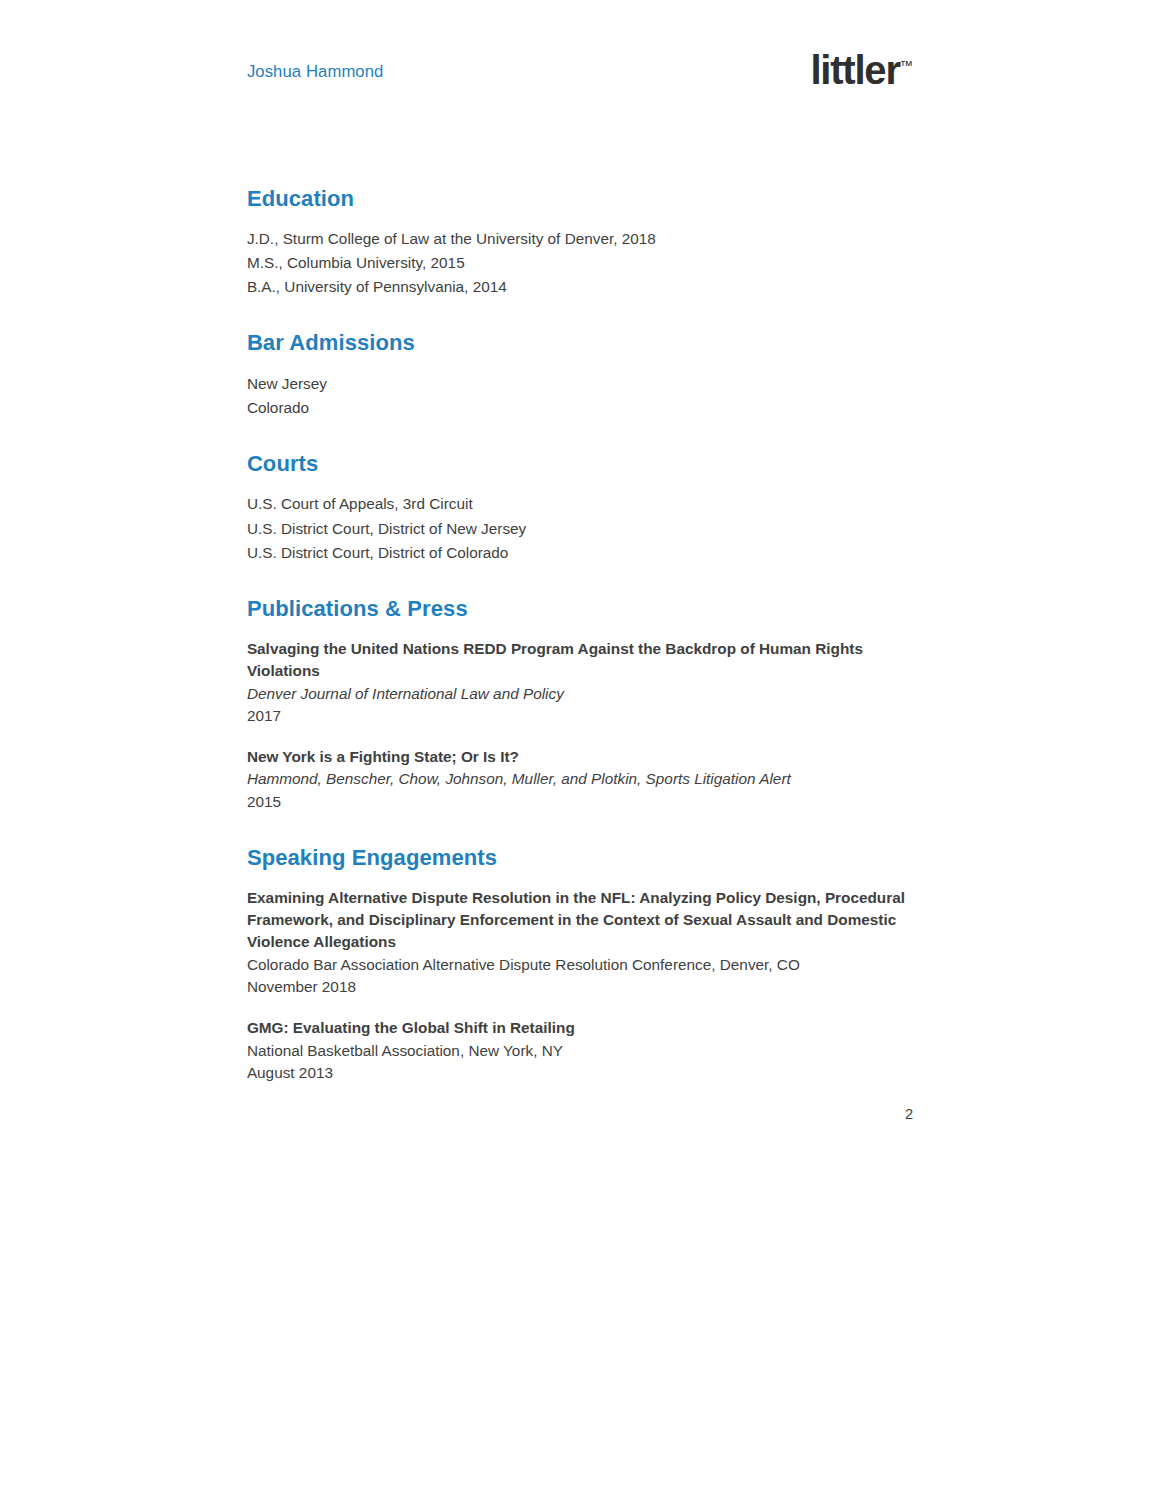Joshua Hammond
littler™
Education
J.D., Sturm College of Law at the University of Denver, 2018
M.S., Columbia University, 2015
B.A., University of Pennsylvania, 2014
Bar Admissions
New Jersey
Colorado
Courts
U.S. Court of Appeals, 3rd Circuit
U.S. District Court, District of New Jersey
U.S. District Court, District of Colorado
Publications & Press
Salvaging the United Nations REDD Program Against the Backdrop of Human Rights Violations
Denver Journal of International Law and Policy
2017
New York is a Fighting State; Or Is It?
Hammond, Benscher, Chow, Johnson, Muller, and Plotkin, Sports Litigation Alert
2015
Speaking Engagements
Examining Alternative Dispute Resolution in the NFL: Analyzing Policy Design, Procedural Framework, and Disciplinary Enforcement in the Context of Sexual Assault and Domestic Violence Allegations
Colorado Bar Association Alternative Dispute Resolution Conference, Denver, CO
November 2018
GMG: Evaluating the Global Shift in Retailing
National Basketball Association, New York, NY
August 2013
2